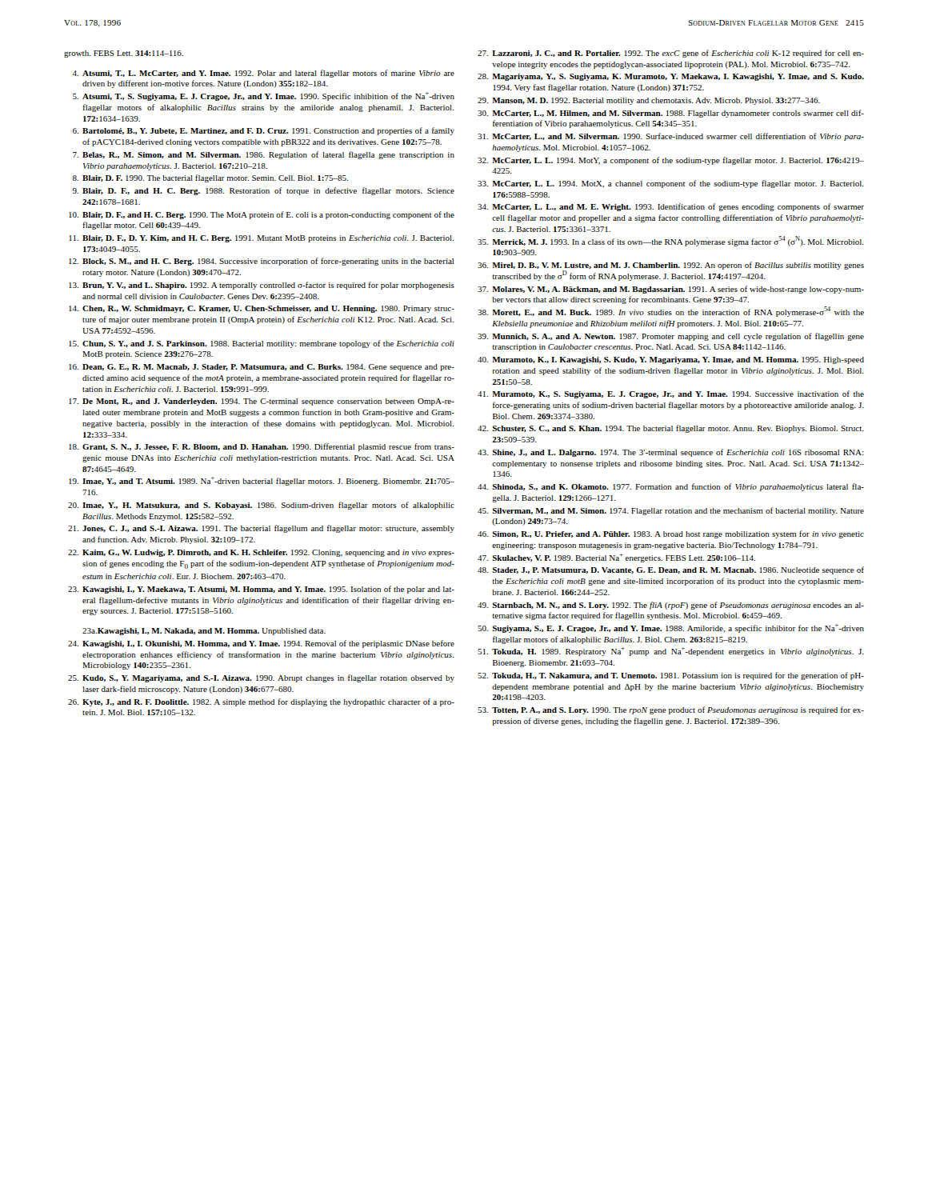Vol. 178, 1996
Sodium-Driven Flagellar Motor Gene 2415
growth. FEBS Lett. 314: 114–116.
4. Atsumi, T., L. McCarter, and Y. Imae. 1992. Polar and lateral flagellar motors of marine Vibrio are driven by different ion-motive forces. Nature (London) 355: 182–184.
5. Atsumi, T., S. Sugiyama, E. J. Cragoe, Jr., and Y. Imae. 1990. Specific inhibition of the Na+-driven flagellar motors of alkalophilic Bacillus strains by the amiloride analog phenamil. J. Bacteriol. 172: 1634–1639.
6. Bartolomé, B., Y. Jubete, E. Martinez, and F. D. Cruz. 1991. Construction and properties of a family of pACYC184-derived cloning vectors compatible with pBR322 and its derivatives. Gene 102: 75–78.
7. Belas, R., M. Simon, and M. Silverman. 1986. Regulation of lateral flagella gene transcription in Vibrio parahaemolyticus. J. Bacteriol. 167: 210–218.
8. Blair, D. F. 1990. The bacterial flagellar motor. Semin. Cell. Biol. 1: 75–85.
9. Blair, D. F., and H. C. Berg. 1988. Restoration of torque in defective flagellar motors. Science 242: 1678–1681.
10. Blair, D. F., and H. C. Berg. 1990. The MotA protein of E. coli is a proton-conducting component of the flagellar motor. Cell 60: 439–449.
11. Blair, D. F., D. Y. Kim, and H. C. Berg. 1991. Mutant MotB proteins in Escherichia coli. J. Bacteriol. 173: 4049–4055.
12. Block, S. M., and H. C. Berg. 1984. Successive incorporation of force-generating units in the bacterial rotary motor. Nature (London) 309: 470–472.
13. Brun, Y. V., and L. Shapiro. 1992. A temporally controlled σ-factor is required for polar morphogenesis and normal cell division in Caulobacter. Genes Dev. 6: 2395–2408.
14. Chen, R., W. Schmidmayr, C. Kramer, U. Chen-Schmeisser, and U. Henning. 1980. Primary structure of major outer membrane protein II (OmpA protein) of Escherichia coli K12. Proc. Natl. Acad. Sci. USA 77: 4592–4596.
15. Chun, S. Y., and J. S. Parkinson. 1988. Bacterial motility: membrane topology of the Escherichia coli MotB protein. Science 239: 276–278.
16. Dean, G. E., R. M. Macnab, J. Stader, P. Matsumura, and C. Burks. 1984. Gene sequence and predicted amino acid sequence of the motA protein, a membrane-associated protein required for flagellar rotation in Escherichia coli. J. Bacteriol. 159: 991–999.
17. De Mont, R., and J. Vanderleyden. 1994. The C-terminal sequence conservation between OmpA-related outer membrane protein and MotB suggests a common function in both Gram-positive and Gram-negative bacteria, possibly in the interaction of these domains with peptidoglycan. Mol. Microbiol. 12: 333–334.
18. Grant, S. N., J. Jessee, F. R. Bloom, and D. Hanahan. 1990. Differential plasmid rescue from transgenic mouse DNAs into Escherichia coli methylation-restriction mutants. Proc. Natl. Acad. Sci. USA 87: 4645–4649.
19. Imae, Y., and T. Atsumi. 1989. Na+-driven bacterial flagellar motors. J. Bioenerg. Biomembr. 21: 705–716.
20. Imae, Y., H. Matsukura, and S. Kobayasi. 1986. Sodium-driven flagellar motors of alkalophilic Bacillus. Methods Enzymol. 125: 582–592.
21. Jones, C. J., and S.-I. Aizawa. 1991. The bacterial flagellum and flagellar motor: structure, assembly and function. Adv. Microb. Physiol. 32: 109–172.
22. Kaim, G., W. Ludwig, P. Dimroth, and K. H. Schleifer. 1992. Cloning, sequencing and in vivo expression of genes encoding the F0 part of the sodium-ion-dependent ATP synthetase of Propionigenium modestum in Escherichia coli. Eur. J. Biochem. 207: 463–470.
23. Kawagishi, I., Y. Maekawa, T. Atsumi, M. Homma, and Y. Imae. 1995. Isolation of the polar and lateral flagellum-defective mutants in Vibrio alginolyticus and identification of their flagellar driving energy sources. J. Bacteriol. 177: 5158–5160.
23a.Kawagishi, I., M. Nakada, and M. Homma. Unpublished data.
24. Kawagishi, I., I. Okunishi, M. Homma, and Y. Imae. 1994. Removal of the periplasmic DNase before electroporation enhances efficiency of transformation in the marine bacterium Vibrio alginolyticus. Microbiology 140: 2355–2361.
25. Kudo, S., Y. Magariyama, and S.-I. Aizawa. 1990. Abrupt changes in flagellar rotation observed by laser dark-field microscopy. Nature (London) 346: 677–680.
26. Kyte, J., and R. F. Doolittle. 1982. A simple method for displaying the hydropathic character of a protein. J. Mol. Biol. 157: 105–132.
27. Lazzaroni, J. C., and R. Portalier. 1992. The excC gene of Escherichia coli K-12 required for cell envelope integrity encodes the peptidoglycan-associated lipoprotein (PAL). Mol. Microbiol. 6: 735–742.
28. Magariyama, Y., S. Sugiyama, K. Muramoto, Y. Maekawa, I. Kawagishi, Y. Imae, and S. Kudo. 1994. Very fast flagellar rotation. Nature (London) 371: 752.
29. Manson, M. D. 1992. Bacterial motility and chemotaxis. Adv. Microb. Physiol. 33: 277–346.
30. McCarter, L., M. Hilmen, and M. Silverman. 1988. Flagellar dynamometer controls swarmer cell differentiation of Vibrio parahaemolyticus. Cell 54: 345–351.
31. McCarter, L., and M. Silverman. 1990. Surface-induced swarmer cell differentiation of Vibrio parahaemolyticus. Mol. Microbiol. 4: 1057–1062.
32. McCarter, L. L. 1994. MotY, a component of the sodium-type flagellar motor. J. Bacteriol. 176: 4219–4225.
33. McCarter, L. L. 1994. MotX, a channel component of the sodium-type flagellar motor. J. Bacteriol. 176: 5988–5998.
34. McCarter, L. L., and M. E. Wright. 1993. Identification of genes encoding components of swarmer cell flagellar motor and propeller and a sigma factor controlling differentiation of Vibrio parahaemolyticus. J. Bacteriol. 175: 3361–3371.
35. Merrick, M. J. 1993. In a class of its own—the RNA polymerase sigma factor σ54 (σN). Mol. Microbiol. 10: 903–909.
36. Mirel, D. B., V. M. Lustre, and M. J. Chamberlin. 1992. An operon of Bacillus subtilis motility genes transcribed by the σD form of RNA polymerase. J. Bacteriol. 174: 4197–4204.
37. Molares, V. M., A. Bäckman, and M. Bagdassarian. 1991. A series of wide-host-range low-copy-number vectors that allow direct screening for recombinants. Gene 97: 39–47.
38. Morett, E., and M. Buck. 1989. In vivo studies on the interaction of RNA polymerase-σ54 with the Klebsiella pneumoniae and Rhizobium meliloti nifH promoters. J. Mol. Biol. 210: 65–77.
39. Munnich, S. A., and A. Newton. 1987. Promoter mapping and cell cycle regulation of flagellin gene transcription in Caulobacter crescentus. Proc. Natl. Acad. Sci. USA 84: 1142–1146.
40. Muramoto, K., I. Kawagishi, S. Kudo, Y. Magariyama, Y. Imae, and M. Homma. 1995. High-speed rotation and speed stability of the sodium-driven flagellar motor in Vibrio alginolyticus. J. Mol. Biol. 251: 50–58.
41. Muramoto, K., S. Sugiyama, E. J. Cragoe, Jr., and Y. Imae. 1994. Successive inactivation of the force-generating units of sodium-driven bacterial flagellar motors by a photoreactive amiloride analog. J. Biol. Chem. 269: 3374–3380.
42. Schuster, S. C., and S. Khan. 1994. The bacterial flagellar motor. Annu. Rev. Biophys. Biomol. Struct. 23: 509–539.
43. Shine, J., and L. Dalgarno. 1974. The 3′-terminal sequence of Escherichia coli 16S ribosomal RNA: complementary to nonsense triplets and ribosome binding sites. Proc. Natl. Acad. Sci. USA 71: 1342–1346.
44. Shinoda, S., and K. Okamoto. 1977. Formation and function of Vibrio parahaemolyticus lateral flagella. J. Bacteriol. 129: 1266–1271.
45. Silverman, M., and M. Simon. 1974. Flagellar rotation and the mechanism of bacterial motility. Nature (London) 249: 73–74.
46. Simon, R., U. Priefer, and A. Pühler. 1983. A broad host range mobilization system for in vivo genetic engineering: transposon mutagenesis in gram-negative bacteria. Bio/Technology 1: 784–791.
47. Skulachev, V. P. 1989. Bacterial Na+ energetics. FEBS Lett. 250: 106–114.
48. Stader, J., P. Matsumura, D. Vacante, G. E. Dean, and R. M. Macnab. 1986. Nucleotide sequence of the Escherichia coli motB gene and site-limited incorporation of its product into the cytoplasmic membrane. J. Bacteriol. 166: 244–252.
49. Starnbach, M. N., and S. Lory. 1992. The fliA (rpoF) gene of Pseudomonas aeruginosa encodes an alternative sigma factor required for flagellin synthesis. Mol. Microbiol. 6: 459–469.
50. Sugiyama, S., E. J. Cragoe, Jr., and Y. Imae. 1988. Amiloride, a specific inhibitor for the Na+-driven flagellar motors of alkalophilic Bacillus. J. Biol. Chem. 263: 8215–8219.
51. Tokuda, H. 1989. Respiratory Na+ pump and Na+-dependent energetics in Vibrio alginolyticus. J. Bioenerg. Biomembr. 21: 693–704.
52. Tokuda, H., T. Nakamura, and T. Unemoto. 1981. Potassium ion is required for the generation of pH-dependent membrane potential and ΔpH by the marine bacterium Vibrio alginolyticus. Biochemistry 20: 4198–4203.
53. Totten, P. A., and S. Lory. 1990. The rpoN gene product of Pseudomonas aeruginosa is required for expression of diverse genes, including the flagellin gene. J. Bacteriol. 172: 389–396.